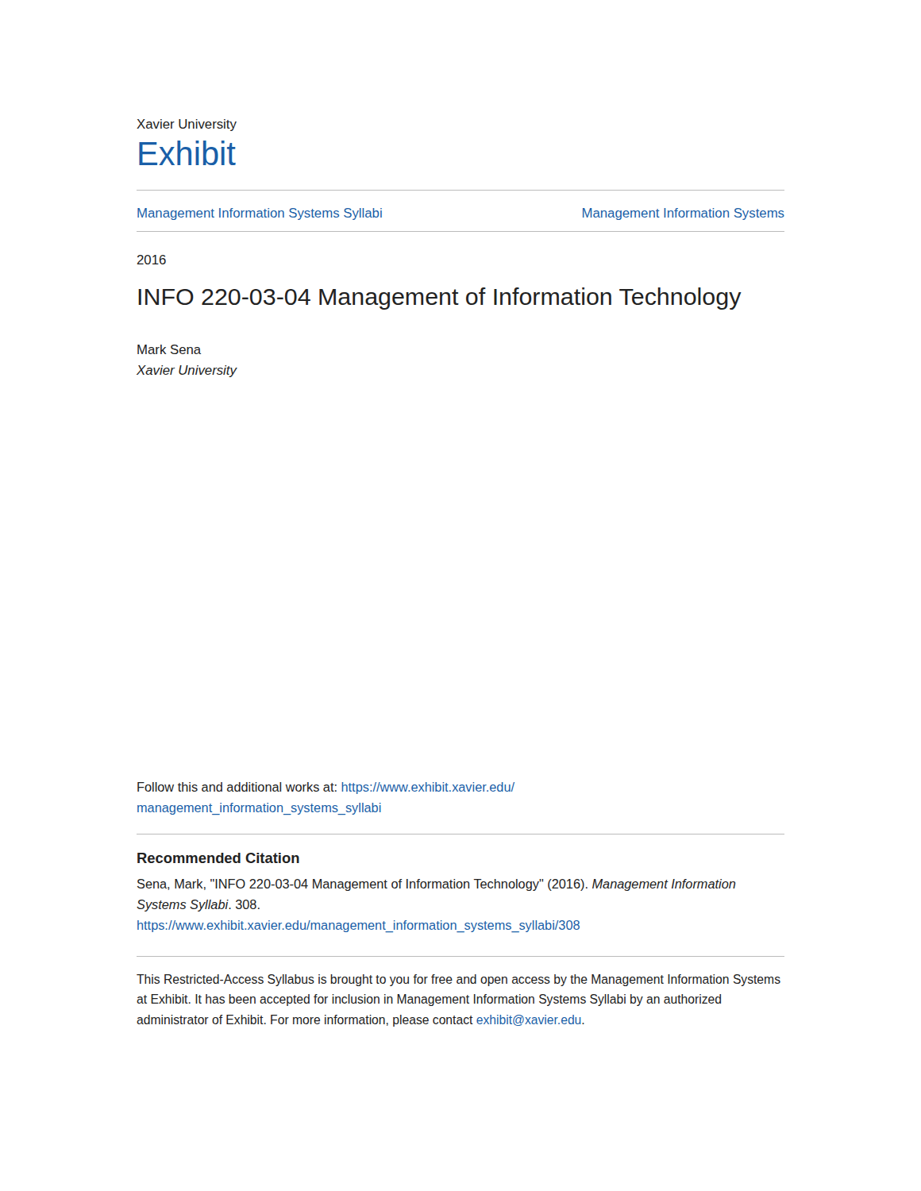Xavier University
Exhibit
Management Information Systems Syllabi Management Information Systems
2016
INFO 220-03-04 Management of Information Technology
Mark Sena
Xavier University
Follow this and additional works at: https://www.exhibit.xavier.edu/
management_information_systems_syllabi
Recommended Citation
Sena, Mark, "INFO 220-03-04 Management of Information Technology" (2016). Management Information Systems Syllabi. 308.
https://www.exhibit.xavier.edu/management_information_systems_syllabi/308
This Restricted-Access Syllabus is brought to you for free and open access by the Management Information Systems at Exhibit. It has been accepted for inclusion in Management Information Systems Syllabi by an authorized administrator of Exhibit. For more information, please contact exhibit@xavier.edu.